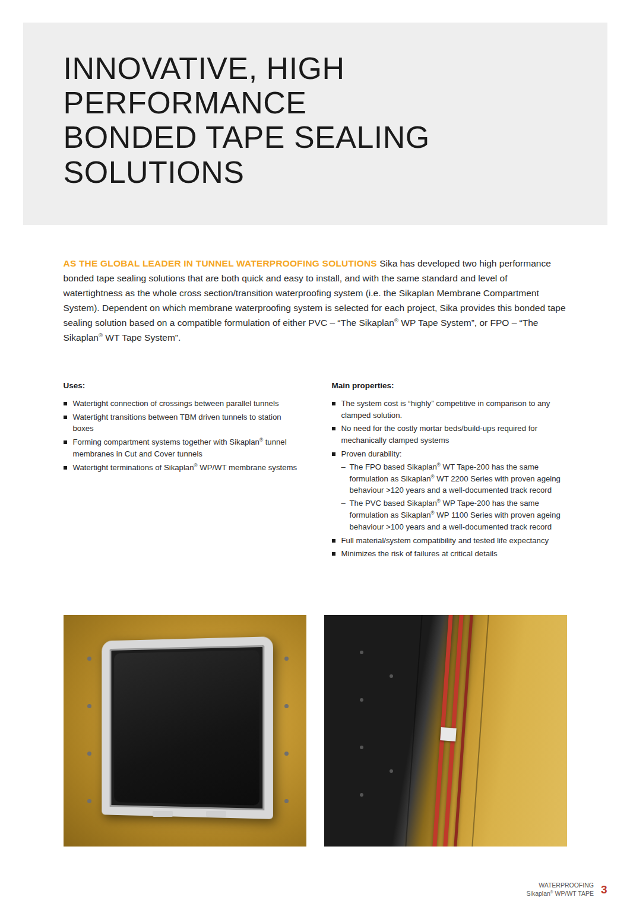Innovative, high performance
bonded tape sealing solutions
AS THE GLOBAL LEADER IN TUNNEL WATERPROOFING SOLUTIONS Sika has developed two high performance bonded tape sealing solutions that are both quick and easy to install, and with the same standard and level of watertightness as the whole cross section/transition waterproofing system (i.e. the Sikaplan Membrane Compartment System). Dependent on which membrane water­proofing system is selected for each project, Sika provides this bonded tape sealing solution based on a compatible formulation of either PVC – “The Sikaplan® WP Tape System”, or FPO – “The Sikaplan® WT Tape System”.
Uses:
Watertight connection of crossings between parallel tunnels
Watertight transitions between TBM driven tunnels to station boxes
Forming compartment systems together with Sikaplan® tunnel membranes in Cut and Cover tunnels
Watertight terminations of Sikaplan® WP/WT membrane systems
Main properties:
The system cost is “highly” competitive in comparison to any clamped solution.
No need for the costly mortar beds/build-ups required for mechanically clamped systems
Proven durability:
The FPO based Sikaplan® WT Tape-200 has the same formulation as Sikaplan® WT 2200 Series with proven ageing behaviour >120 years and a well-documented track record
The PVC based Sikaplan® WP Tape-200 has the same formulation as Sikaplan® WP 1100 Series with proven ageing behaviour >100 years and a well-documented track record
Full material/system compatibility and tested life expectancy
Minimizes the risk of failures at critical details
WATERPROOFING
Sikaplan® WP/WT TAPE 3